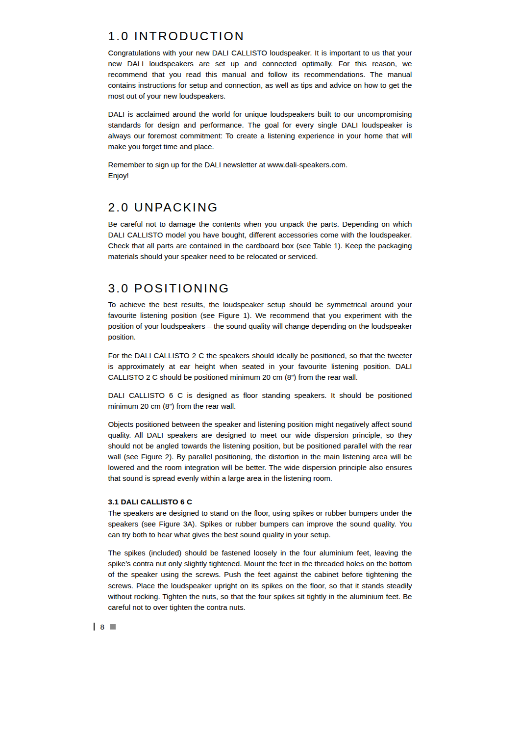1.0 INTRODUCTION
Congratulations with your new DALI CALLISTO loudspeaker. It is important to us that your new DALI loudspeakers are set up and connected optimally. For this reason, we recommend that you read this manual and follow its recommendations. The manual contains instructions for setup and connection, as well as tips and advice on how to get the most out of your new loudspeakers.
DALI is acclaimed around the world for unique loudspeakers built to our uncompromising standards for design and performance. The goal for every single DALI loudspeaker is always our foremost commitment: To create a listening experience in your home that will make you forget time and place.
Remember to sign up for the DALI newsletter at www.dali-speakers.com.
Enjoy!
2.0 UNPACKING
Be careful not to damage the contents when you unpack the parts. Depending on which DALI CALLISTO model you have bought, different accessories come with the loudspeaker. Check that all parts are contained in the cardboard box (see Table 1). Keep the packaging materials should your speaker need to be relocated or serviced.
3.0 POSITIONING
To achieve the best results, the loudspeaker setup should be symmetrical around your favourite listening position (see Figure 1). We recommend that you experiment with the position of your loudspeakers – the sound quality will change depending on the loudspeaker position.
For the DALI CALLISTO 2 C the speakers should ideally be positioned, so that the tweeter is approximately at ear height when seated in your favourite listening position. DALI CALLISTO 2 C should be positioned minimum 20 cm (8”) from the rear wall.
DALI CALLISTO 6 C is designed as floor standing speakers. It should be positioned minimum 20 cm (8”) from the rear wall.
Objects positioned between the speaker and listening position might negatively affect sound quality. All DALI speakers are designed to meet our wide dispersion principle, so they should not be angled towards the listening position, but be positioned parallel with the rear wall (see Figure 2). By parallel positioning, the distortion in the main listening area will be lowered and the room integration will be better. The wide dispersion principle also ensures that sound is spread evenly within a large area in the listening room.
3.1 DALI CALLISTO 6 C
The speakers are designed to stand on the floor, using spikes or rubber bumpers under the speakers (see Figure 3A). Spikes or rubber bumpers can improve the sound quality. You can try both to hear what gives the best sound quality in your setup.
The spikes (included) should be fastened loosely in the four aluminium feet, leaving the spike’s contra nut only slightly tightened. Mount the feet in the threaded holes on the bottom of the speaker using the screws. Push the feet against the cabinet before tightening the screws. Place the loudspeaker upright on its spikes on the floor, so that it stands steadily without rocking. Tighten the nuts, so that the four spikes sit tightly in the aluminium feet. Be careful not to over tighten the contra nuts.
8